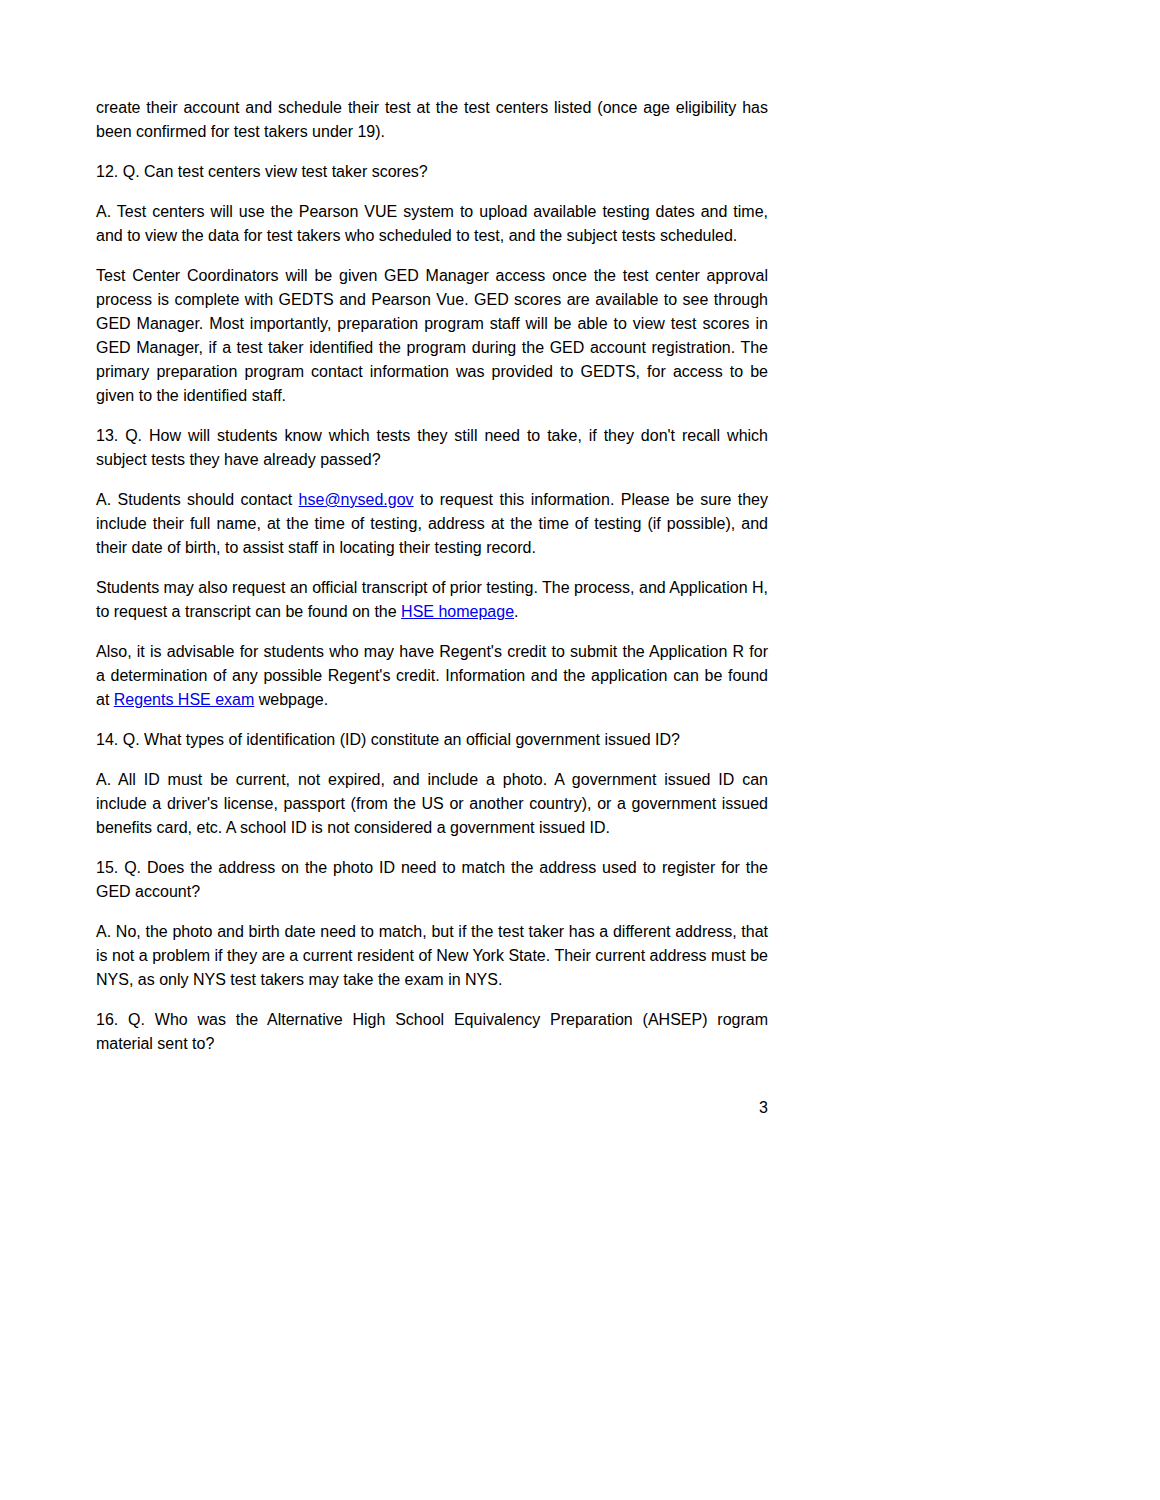create their account and schedule their test at the test centers listed (once age eligibility has been confirmed for test takers under 19).
12. Q. Can test centers view test taker scores?
A. Test centers will use the Pearson VUE system to upload available testing dates and time, and to view the data for test takers who scheduled to test, and the subject tests scheduled.
Test Center Coordinators will be given GED Manager access once the test center approval process is complete with GEDTS and Pearson Vue. GED scores are available to see through GED Manager. Most importantly, preparation program staff will be able to view test scores in GED Manager, if a test taker identified the program during the GED account registration. The primary preparation program contact information was provided to GEDTS, for access to be given to the identified staff.
13. Q. How will students know which tests they still need to take, if they don't recall which subject tests they have already passed?
A. Students should contact hse@nysed.gov to request this information. Please be sure they include their full name, at the time of testing, address at the time of testing (if possible), and their date of birth, to assist staff in locating their testing record.
Students may also request an official transcript of prior testing. The process, and Application H, to request a transcript can be found on the HSE homepage.
Also, it is advisable for students who may have Regent's credit to submit the Application R for a determination of any possible Regent's credit. Information and the application can be found at Regents HSE exam webpage.
14. Q. What types of identification (ID) constitute an official government issued ID?
A. All ID must be current, not expired, and include a photo. A government issued ID can include a driver's license, passport (from the US or another country), or a government issued benefits card, etc. A school ID is not considered a government issued ID.
15. Q. Does the address on the photo ID need to match the address used to register for the GED account?
A. No, the photo and birth date need to match, but if the test taker has a different address, that is not a problem if they are a current resident of New York State. Their current address must be NYS, as only NYS test takers may take the exam in NYS.
16. Q. Who was the Alternative High School Equivalency Preparation (AHSEP) rogram material sent to?
3